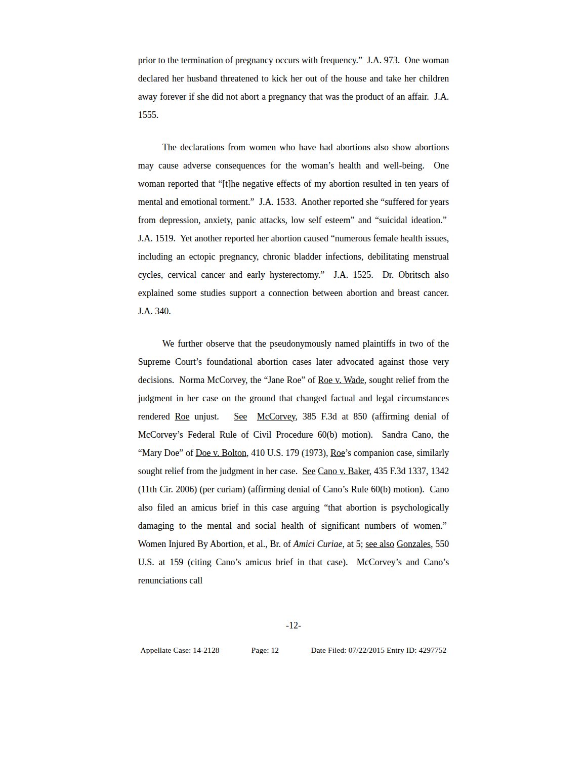prior to the termination of pregnancy occurs with frequency.” J.A. 973. One woman declared her husband threatened to kick her out of the house and take her children away forever if she did not abort a pregnancy that was the product of an affair. J.A. 1555.
The declarations from women who have had abortions also show abortions may cause adverse consequences for the woman’s health and well-being. One woman reported that “[t]he negative effects of my abortion resulted in ten years of mental and emotional torment.” J.A. 1533. Another reported she “suffered for years from depression, anxiety, panic attacks, low self esteem” and “suicidal ideation.” J.A. 1519. Yet another reported her abortion caused “numerous female health issues, including an ectopic pregnancy, chronic bladder infections, debilitating menstrual cycles, cervical cancer and early hysterectomy.” J.A. 1525. Dr. Obritsch also explained some studies support a connection between abortion and breast cancer. J.A. 340.
We further observe that the pseudonymously named plaintiffs in two of the Supreme Court’s foundational abortion cases later advocated against those very decisions. Norma McCorvey, the “Jane Roe” of Roe v. Wade, sought relief from the judgment in her case on the ground that changed factual and legal circumstances rendered Roe unjust. See McCorvey, 385 F.3d at 850 (affirming denial of McCorvey’s Federal Rule of Civil Procedure 60(b) motion). Sandra Cano, the “Mary Doe” of Doe v. Bolton, 410 U.S. 179 (1973), Roe’s companion case, similarly sought relief from the judgment in her case. See Cano v. Baker, 435 F.3d 1337, 1342 (11th Cir. 2006) (per curiam) (affirming denial of Cano’s Rule 60(b) motion). Cano also filed an amicus brief in this case arguing “that abortion is psychologically damaging to the mental and social health of significant numbers of women.” Women Injured By Abortion, et al., Br. of Amici Curiae, at 5; see also Gonzales, 550 U.S. at 159 (citing Cano’s amicus brief in that case). McCorvey’s and Cano’s renunciations call
-12-
Appellate Case: 14-2128 Page: 12 Date Filed: 07/22/2015 Entry ID: 4297752